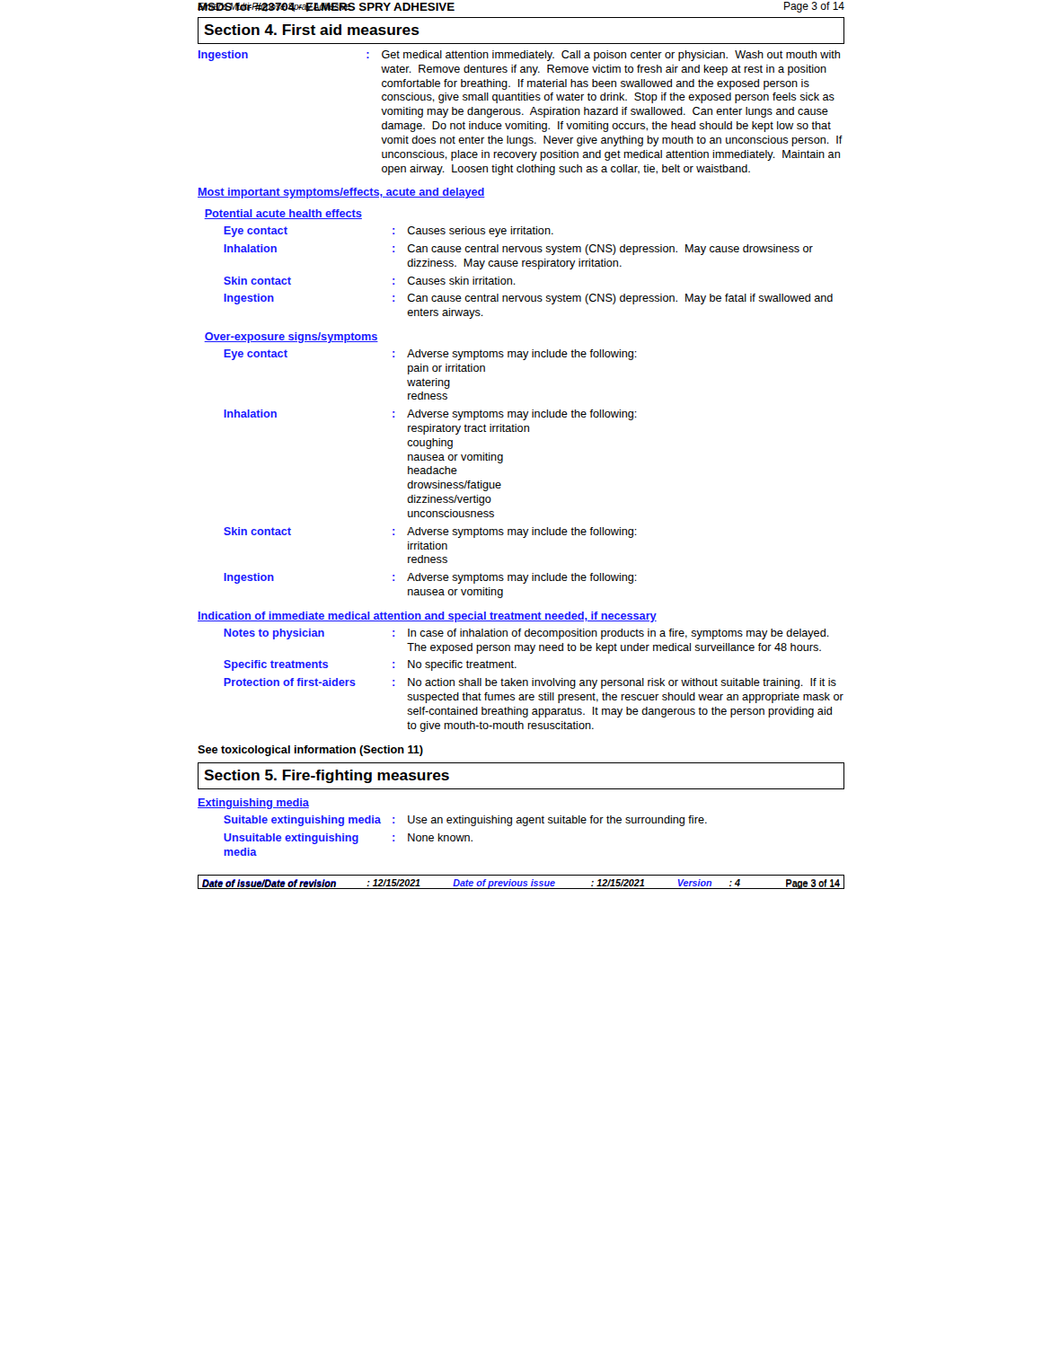MSDS for #23704 - ELMERS SPRY ADHESIVE Elmer's Multi-Purpose Spray Adhesive Page 3 of 14
Section 4. First aid measures
| Ingestion | : | Get medical attention immediately. Call a poison center or physician. Wash out mouth with water. Remove dentures if any. Remove victim to fresh air and keep at rest in a position comfortable for breathing. If material has been swallowed and the exposed person is conscious, give small quantities of water to drink. Stop if the exposed person feels sick as vomiting may be dangerous. Aspiration hazard if swallowed. Can enter lungs and cause damage. Do not induce vomiting. If vomiting occurs, the head should be kept low so that vomit does not enter the lungs. Never give anything by mouth to an unconscious person. If unconscious, place in recovery position and get medical attention immediately. Maintain an open airway. Loosen tight clothing such as a collar, tie, belt or waistband. |
Most important symptoms/effects, acute and delayed
Potential acute health effects
| Eye contact | : | Causes serious eye irritation. |
| Inhalation | : | Can cause central nervous system (CNS) depression. May cause drowsiness or dizziness. May cause respiratory irritation. |
| Skin contact | : | Causes skin irritation. |
| Ingestion | : | Can cause central nervous system (CNS) depression. May be fatal if swallowed and enters airways. |
Over-exposure signs/symptoms
| Eye contact | : | Adverse symptoms may include the following: pain or irritation watering redness |
| Inhalation | : | Adverse symptoms may include the following: respiratory tract irritation coughing nausea or vomiting headache drowsiness/fatigue dizziness/vertigo unconsciousness |
| Skin contact | : | Adverse symptoms may include the following: irritation redness |
| Ingestion | : | Adverse symptoms may include the following: nausea or vomiting |
Indication of immediate medical attention and special treatment needed, if necessary
| Notes to physician | : | In case of inhalation of decomposition products in a fire, symptoms may be delayed. The exposed person may need to be kept under medical surveillance for 48 hours. |
| Specific treatments | : | No specific treatment. |
| Protection of first-aiders | : | No action shall be taken involving any personal risk or without suitable training. If it is suspected that fumes are still present, the rescuer should wear an appropriate mask or self-contained breathing apparatus. It may be dangerous to the person providing aid to give mouth-to-mouth resuscitation. |
See toxicological information (Section 11)
Section 5. Fire-fighting measures
Extinguishing media
| Suitable extinguishing media | : | Use an extinguishing agent suitable for the surrounding fire. |
| Unsuitable extinguishing media | : | None known. |
Date of issue/Date of revision Date of issue/Date of revision : 12/15/2021 Date of previous issue : 12/15/2021 Version : 4 Page 3 of 14 Page 3 of 14